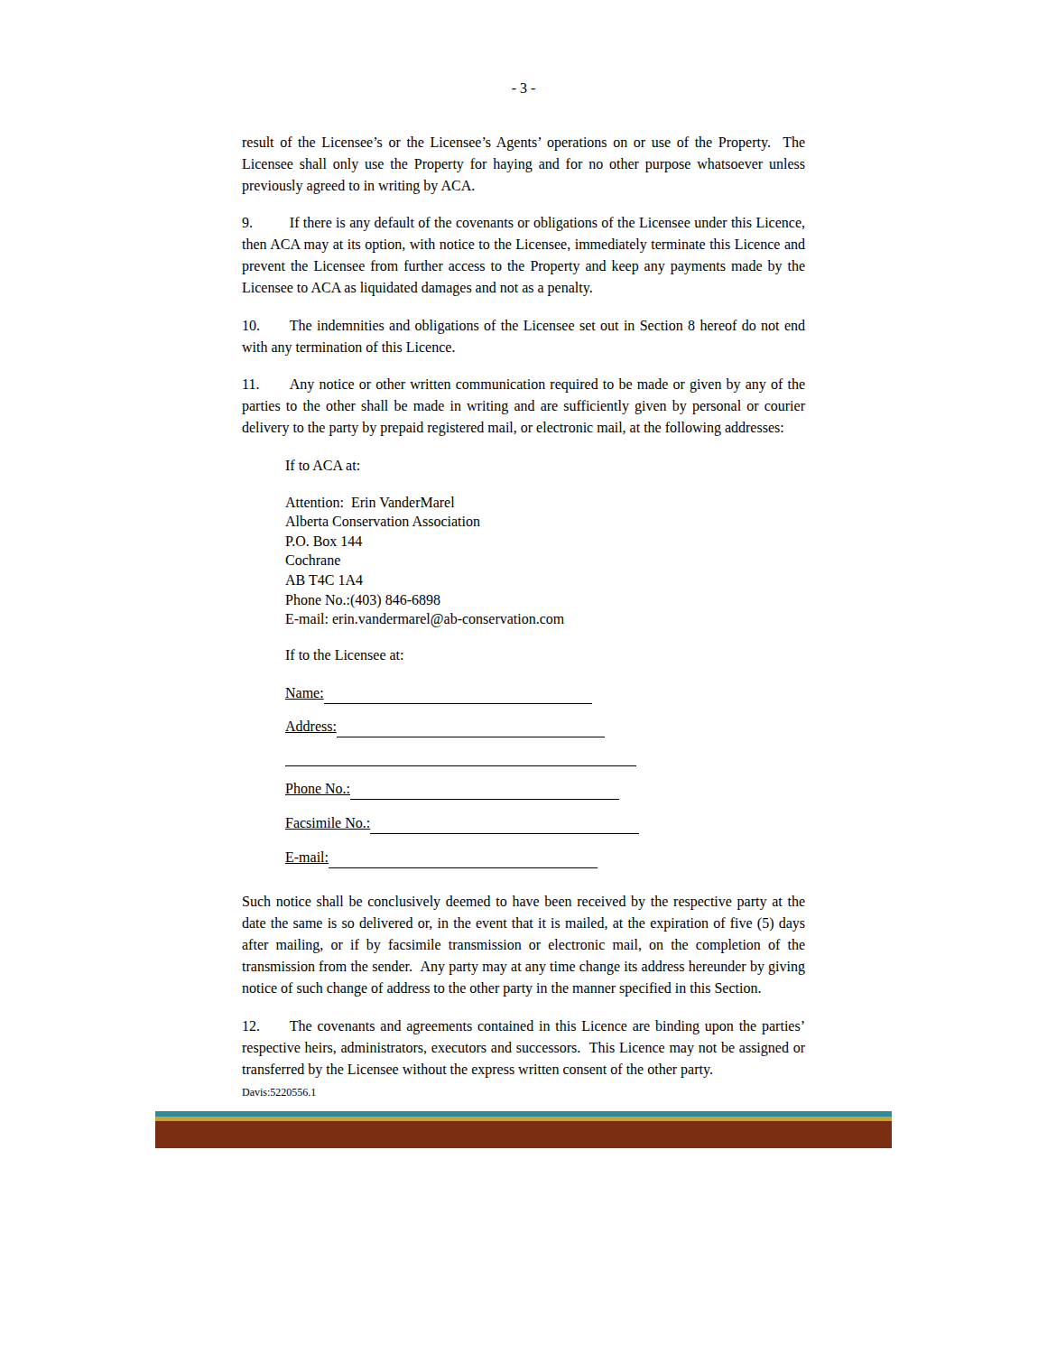- 3 -
result of the Licensee’s or the Licensee’s Agents’ operations on or use of the Property. The Licensee shall only use the Property for haying and for no other purpose whatsoever unless previously agreed to in writing by ACA.
9. If there is any default of the covenants or obligations of the Licensee under this Licence, then ACA may at its option, with notice to the Licensee, immediately terminate this Licence and prevent the Licensee from further access to the Property and keep any payments made by the Licensee to ACA as liquidated damages and not as a penalty.
10. The indemnities and obligations of the Licensee set out in Section 8 hereof do not end with any termination of this Licence.
11. Any notice or other written communication required to be made or given by any of the parties to the other shall be made in writing and are sufficiently given by personal or courier delivery to the party by prepaid registered mail, or electronic mail, at the following addresses:
If to ACA at:
Attention: Erin VanderMarel
Alberta Conservation Association
P.O. Box 144
Cochrane
AB T4C 1A4
Phone No.:(403) 846-6898
E-mail: erin.vandermarel@ab-conservation.com
If to the Licensee at:
Name: Address: Phone No.: Facsimile No.: E-mail:
Such notice shall be conclusively deemed to have been received by the respective party at the date the same is so delivered or, in the event that it is mailed, at the expiration of five (5) days after mailing, or if by facsimile transmission or electronic mail, on the completion of the transmission from the sender. Any party may at any time change its address hereunder by giving notice of such change of address to the other party in the manner specified in this Section.
12. The covenants and agreements contained in this Licence are binding upon the parties’ respective heirs, administrators, executors and successors. This Licence may not be assigned or transferred by the Licensee without the express written consent of the other party.
Davis:5220556.1